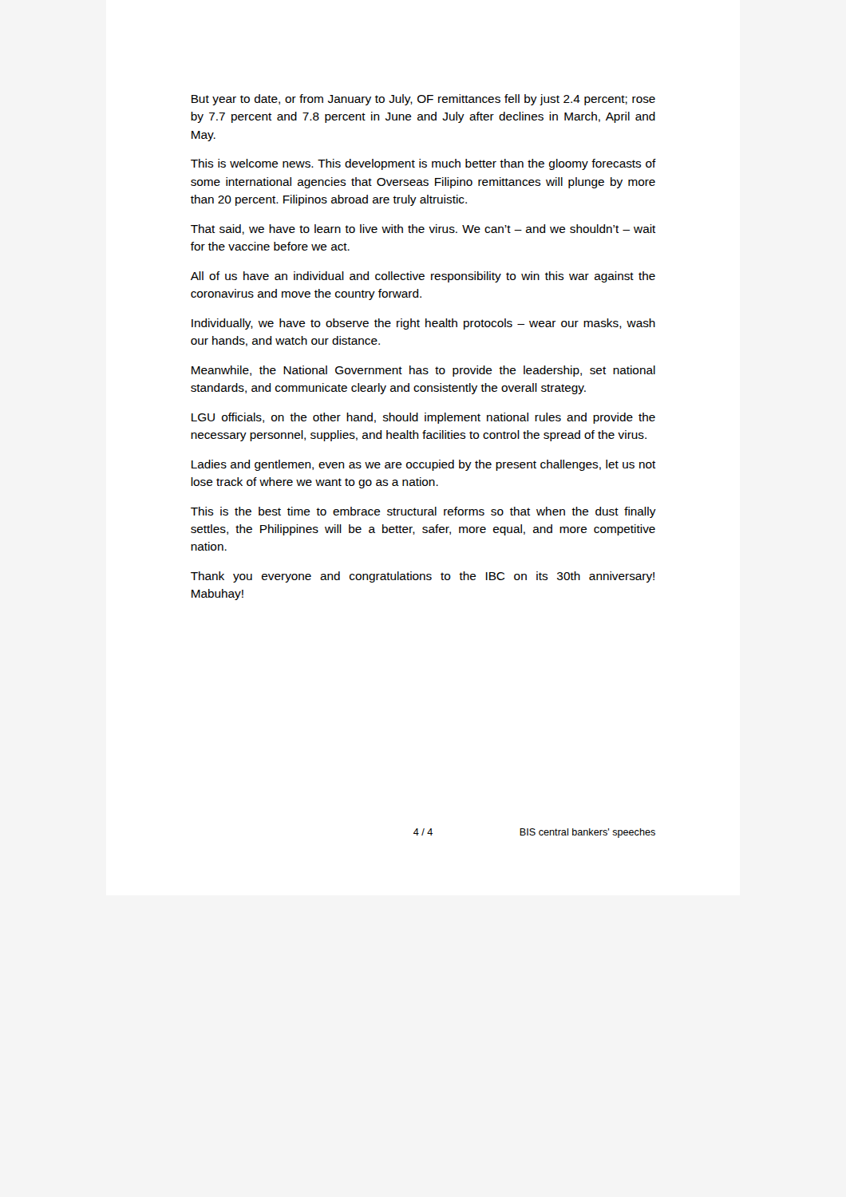But year to date, or from January to July, OF remittances fell by just 2.4 percent; rose by 7.7 percent and 7.8 percent in June and July after declines in March, April and May.
This is welcome news. This development is much better than the gloomy forecasts of some international agencies that Overseas Filipino remittances will plunge by more than 20 percent. Filipinos abroad are truly altruistic.
That said, we have to learn to live with the virus. We can’t – and we shouldn’t – wait for the vaccine before we act.
All of us have an individual and collective responsibility to win this war against the coronavirus and move the country forward.
Individually, we have to observe the right health protocols – wear our masks, wash our hands, and watch our distance.
Meanwhile, the National Government has to provide the leadership, set national standards, and communicate clearly and consistently the overall strategy.
LGU officials, on the other hand, should implement national rules and provide the necessary personnel, supplies, and health facilities to control the spread of the virus.
Ladies and gentlemen, even as we are occupied by the present challenges, let us not lose track of where we want to go as a nation.
This is the best time to embrace structural reforms so that when the dust finally settles, the Philippines will be a better, safer, more equal, and more competitive nation.
Thank you everyone and congratulations to the IBC on its 30th anniversary! Mabuhay!
4 / 4 BIS central bankers' speeches